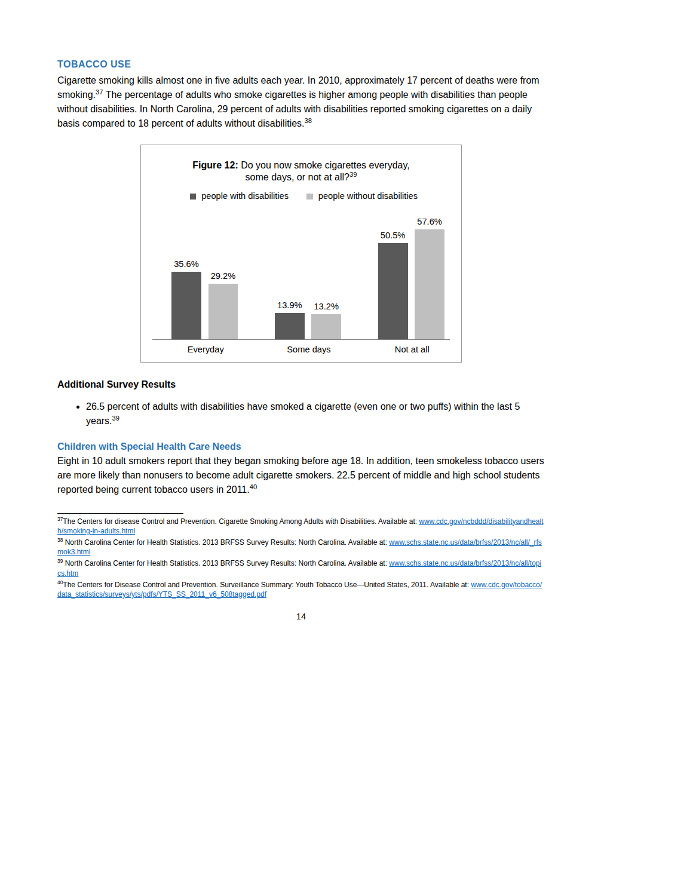TOBACCO USE
Cigarette smoking kills almost one in five adults each year. In 2010, approximately 17 percent of deaths were from smoking.37 The percentage of adults who smoke cigarettes is higher among people with disabilities than people without disabilities. In North Carolina, 29 percent of adults with disabilities reported smoking cigarettes on a daily basis compared to 18 percent of adults without disabilities.38
Figure 12: Do you now smoke cigarettes everyday,
some days, or not at all?39
people with disabilities people without disabilities
35.6%
29.2%
13.9%
13.2%
50.5%
57.6%
Everyday Some days Not at all
Additional Survey Results
26.5 percent of adults with disabilities have smoked a cigarette (even one or two puffs) within the last 5 years.39
Children with Special Health Care Needs
Eight in 10 adult smokers report that they began smoking before age 18. In addition, teen smokeless tobacco users are more likely than nonusers to become adult cigarette smokers. 22.5 percent of middle and high school students reported being current tobacco users in 2011.40
37The Centers for disease Control and Prevention. Cigarette Smoking Among Adults with Disabilities. Available at: www.cdc.gov/ncbddd/disabilityandhealth/smoking-in-adults.html
38 North Carolina Center for Health Statistics. 2013 BRFSS Survey Results: North Carolina. Available at: www.schs.state.nc.us/data/brfss/2013/nc/all/_rfsmok3.html
39 North Carolina Center for Health Statistics. 2013 BRFSS Survey Results: North Carolina. Available at: www.schs.state.nc.us/data/brfss/2013/nc/all/topics.htm
40The Centers for Disease Control and Prevention. Surveillance Summary: Youth Tobacco Use—United States, 2011. Available at: www.cdc.gov/tobacco/data_statistics/surveys/yts/pdfs/YTS_SS_2011_v6_508tagged.pdf
14